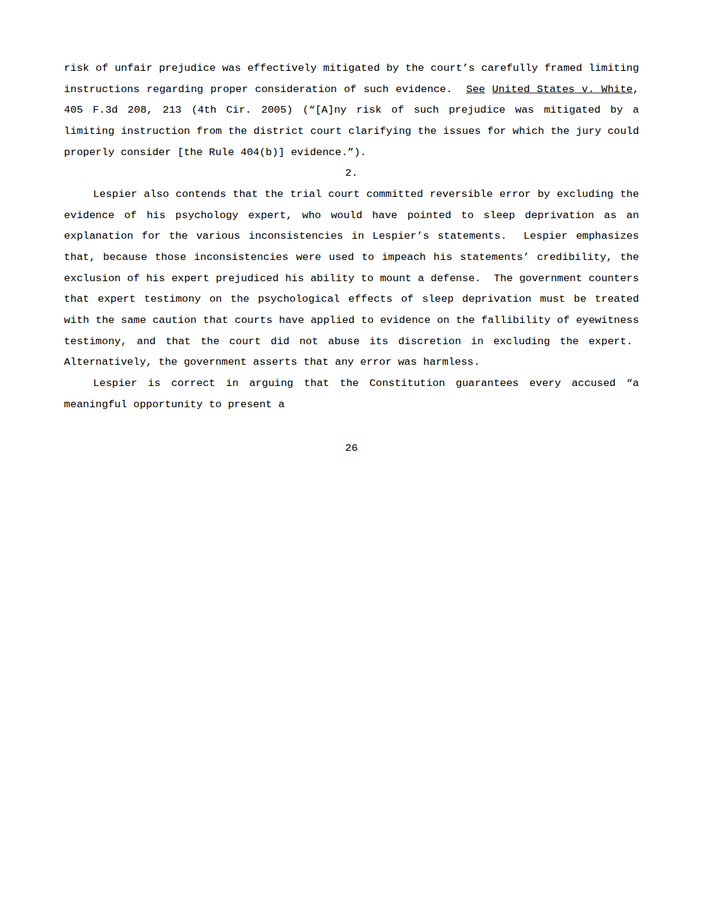risk of unfair prejudice was effectively mitigated by the court’s carefully framed limiting instructions regarding proper consideration of such evidence. See United States v. White, 405 F.3d 208, 213 (4th Cir. 2005) (“[A]ny risk of such prejudice was mitigated by a limiting instruction from the district court clarifying the issues for which the jury could properly consider [the Rule 404(b)] evidence.”).
2.
Lespier also contends that the trial court committed reversible error by excluding the evidence of his psychology expert, who would have pointed to sleep deprivation as an explanation for the various inconsistencies in Lespier’s statements. Lespier emphasizes that, because those inconsistencies were used to impeach his statements’ credibility, the exclusion of his expert prejudiced his ability to mount a defense. The government counters that expert testimony on the psychological effects of sleep deprivation must be treated with the same caution that courts have applied to evidence on the fallibility of eyewitness testimony, and that the court did not abuse its discretion in excluding the expert. Alternatively, the government asserts that any error was harmless.
Lespier is correct in arguing that the Constitution guarantees every accused “a meaningful opportunity to present a
26